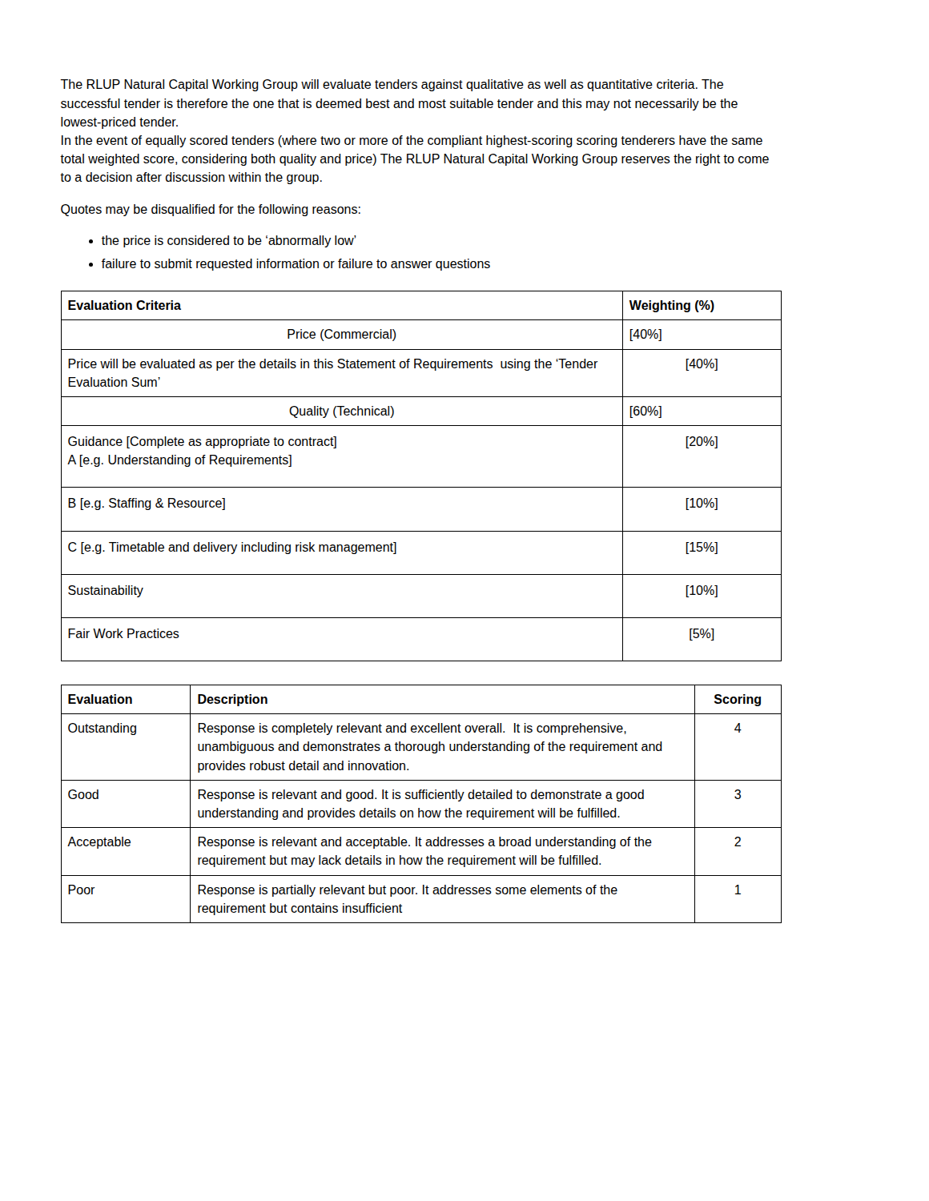The RLUP Natural Capital Working Group will evaluate tenders against qualitative as well as quantitative criteria. The successful tender is therefore the one that is deemed best and most suitable tender and this may not necessarily be the lowest-priced tender.
In the event of equally scored tenders (where two or more of the compliant highest-scoring scoring tenderers have the same total weighted score, considering both quality and price) The RLUP Natural Capital Working Group reserves the right to come to a decision after discussion within the group.
Quotes may be disqualified for the following reasons:
the price is considered to be ‘abnormally low’
failure to submit requested information or failure to answer questions
| Evaluation Criteria | Weighting (%) |
| --- | --- |
| Price (Commercial) | [40%] |
| Price will be evaluated as per the details in this Statement of Requirements using the ‘Tender Evaluation Sum’ | [40%] |
| Quality (Technical) | [60%] |
| Guidance [Complete as appropriate to contract] A [e.g. Understanding of Requirements] | [20%] |
| B [e.g. Staffing & Resource] | [10%] |
| C [e.g. Timetable and delivery including risk management] | [15%] |
| Sustainability | [10%] |
| Fair Work Practices | [5%] |
| Evaluation | Description | Scoring |
| --- | --- | --- |
| Outstanding | Response is completely relevant and excellent overall. It is comprehensive, unambiguous and demonstrates a thorough understanding of the requirement and provides robust detail and innovation. | 4 |
| Good | Response is relevant and good. It is sufficiently detailed to demonstrate a good understanding and provides details on how the requirement will be fulfilled. | 3 |
| Acceptable | Response is relevant and acceptable. It addresses a broad understanding of the requirement but may lack details in how the requirement will be fulfilled. | 2 |
| Poor | Response is partially relevant but poor. It addresses some elements of the requirement but contains insufficient | 1 |